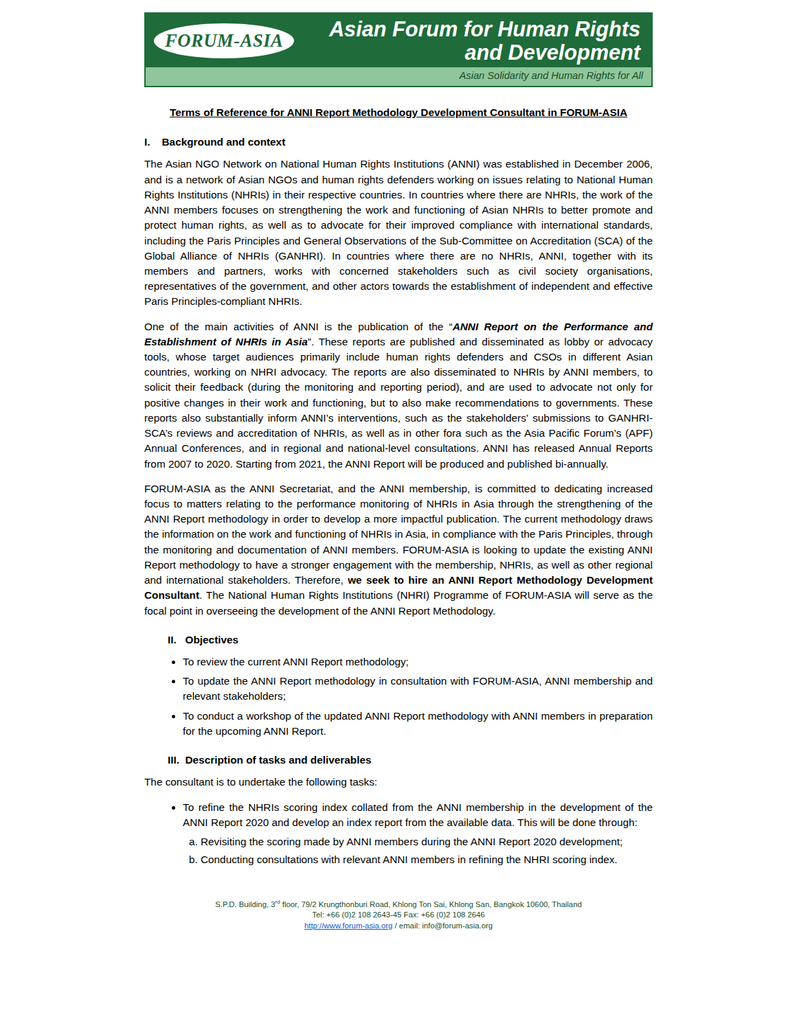FORUM-ASIA
Asian Forum for Human Rights and Development
Asian Solidarity and Human Rights for All
Terms of Reference for ANNI Report Methodology Development Consultant in FORUM-ASIA
I. Background and context
The Asian NGO Network on National Human Rights Institutions (ANNI) was established in December 2006, and is a network of Asian NGOs and human rights defenders working on issues relating to National Human Rights Institutions (NHRIs) in their respective countries. In countries where there are NHRIs, the work of the ANNI members focuses on strengthening the work and functioning of Asian NHRIs to better promote and protect human rights, as well as to advocate for their improved compliance with international standards, including the Paris Principles and General Observations of the Sub-Committee on Accreditation (SCA) of the Global Alliance of NHRIs (GANHRI). In countries where there are no NHRIs, ANNI, together with its members and partners, works with concerned stakeholders such as civil society organisations, representatives of the government, and other actors towards the establishment of independent and effective Paris Principles-compliant NHRIs.
One of the main activities of ANNI is the publication of the “ANNI Report on the Performance and Establishment of NHRIs in Asia”. These reports are published and disseminated as lobby or advocacy tools, whose target audiences primarily include human rights defenders and CSOs in different Asian countries, working on NHRI advocacy. The reports are also disseminated to NHRIs by ANNI members, to solicit their feedback (during the monitoring and reporting period), and are used to advocate not only for positive changes in their work and functioning, but to also make recommendations to governments. These reports also substantially inform ANNI’s interventions, such as the stakeholders’ submissions to GANHRI-SCA’s reviews and accreditation of NHRIs, as well as in other fora such as the Asia Pacific Forum’s (APF) Annual Conferences, and in regional and national-level consultations. ANNI has released Annual Reports from 2007 to 2020. Starting from 2021, the ANNI Report will be produced and published bi-annually.
FORUM-ASIA as the ANNI Secretariat, and the ANNI membership, is committed to dedicating increased focus to matters relating to the performance monitoring of NHRIs in Asia through the strengthening of the ANNI Report methodology in order to develop a more impactful publication. The current methodology draws the information on the work and functioning of NHRIs in Asia, in compliance with the Paris Principles, through the monitoring and documentation of ANNI members. FORUM-ASIA is looking to update the existing ANNI Report methodology to have a stronger engagement with the membership, NHRIs, as well as other regional and international stakeholders. Therefore, we seek to hire an ANNI Report Methodology Development Consultant. The National Human Rights Institutions (NHRI) Programme of FORUM-ASIA will serve as the focal point in overseeing the development of the ANNI Report Methodology.
II. Objectives
To review the current ANNI Report methodology;
To update the ANNI Report methodology in consultation with FORUM-ASIA, ANNI membership and relevant stakeholders;
To conduct a workshop of the updated ANNI Report methodology with ANNI members in preparation for the upcoming ANNI Report.
III. Description of tasks and deliverables
The consultant is to undertake the following tasks:
To refine the NHRIs scoring index collated from the ANNI membership in the development of the ANNI Report 2020 and develop an index report from the available data. This will be done through:
Revisiting the scoring made by ANNI members during the ANNI Report 2020 development;
Conducting consultations with relevant ANNI members in refining the NHRI scoring index.
S.P.D. Building, 3rd floor, 79/2 Krungthonburi Road, Khlong Ton Sai, Khlong San, Bangkok 10600, Thailand
Tel: +66 (0)2 108 2643-45 Fax: +66 (0)2 108 2646
http://www.forum-asia.org / email: info@forum-asia.org